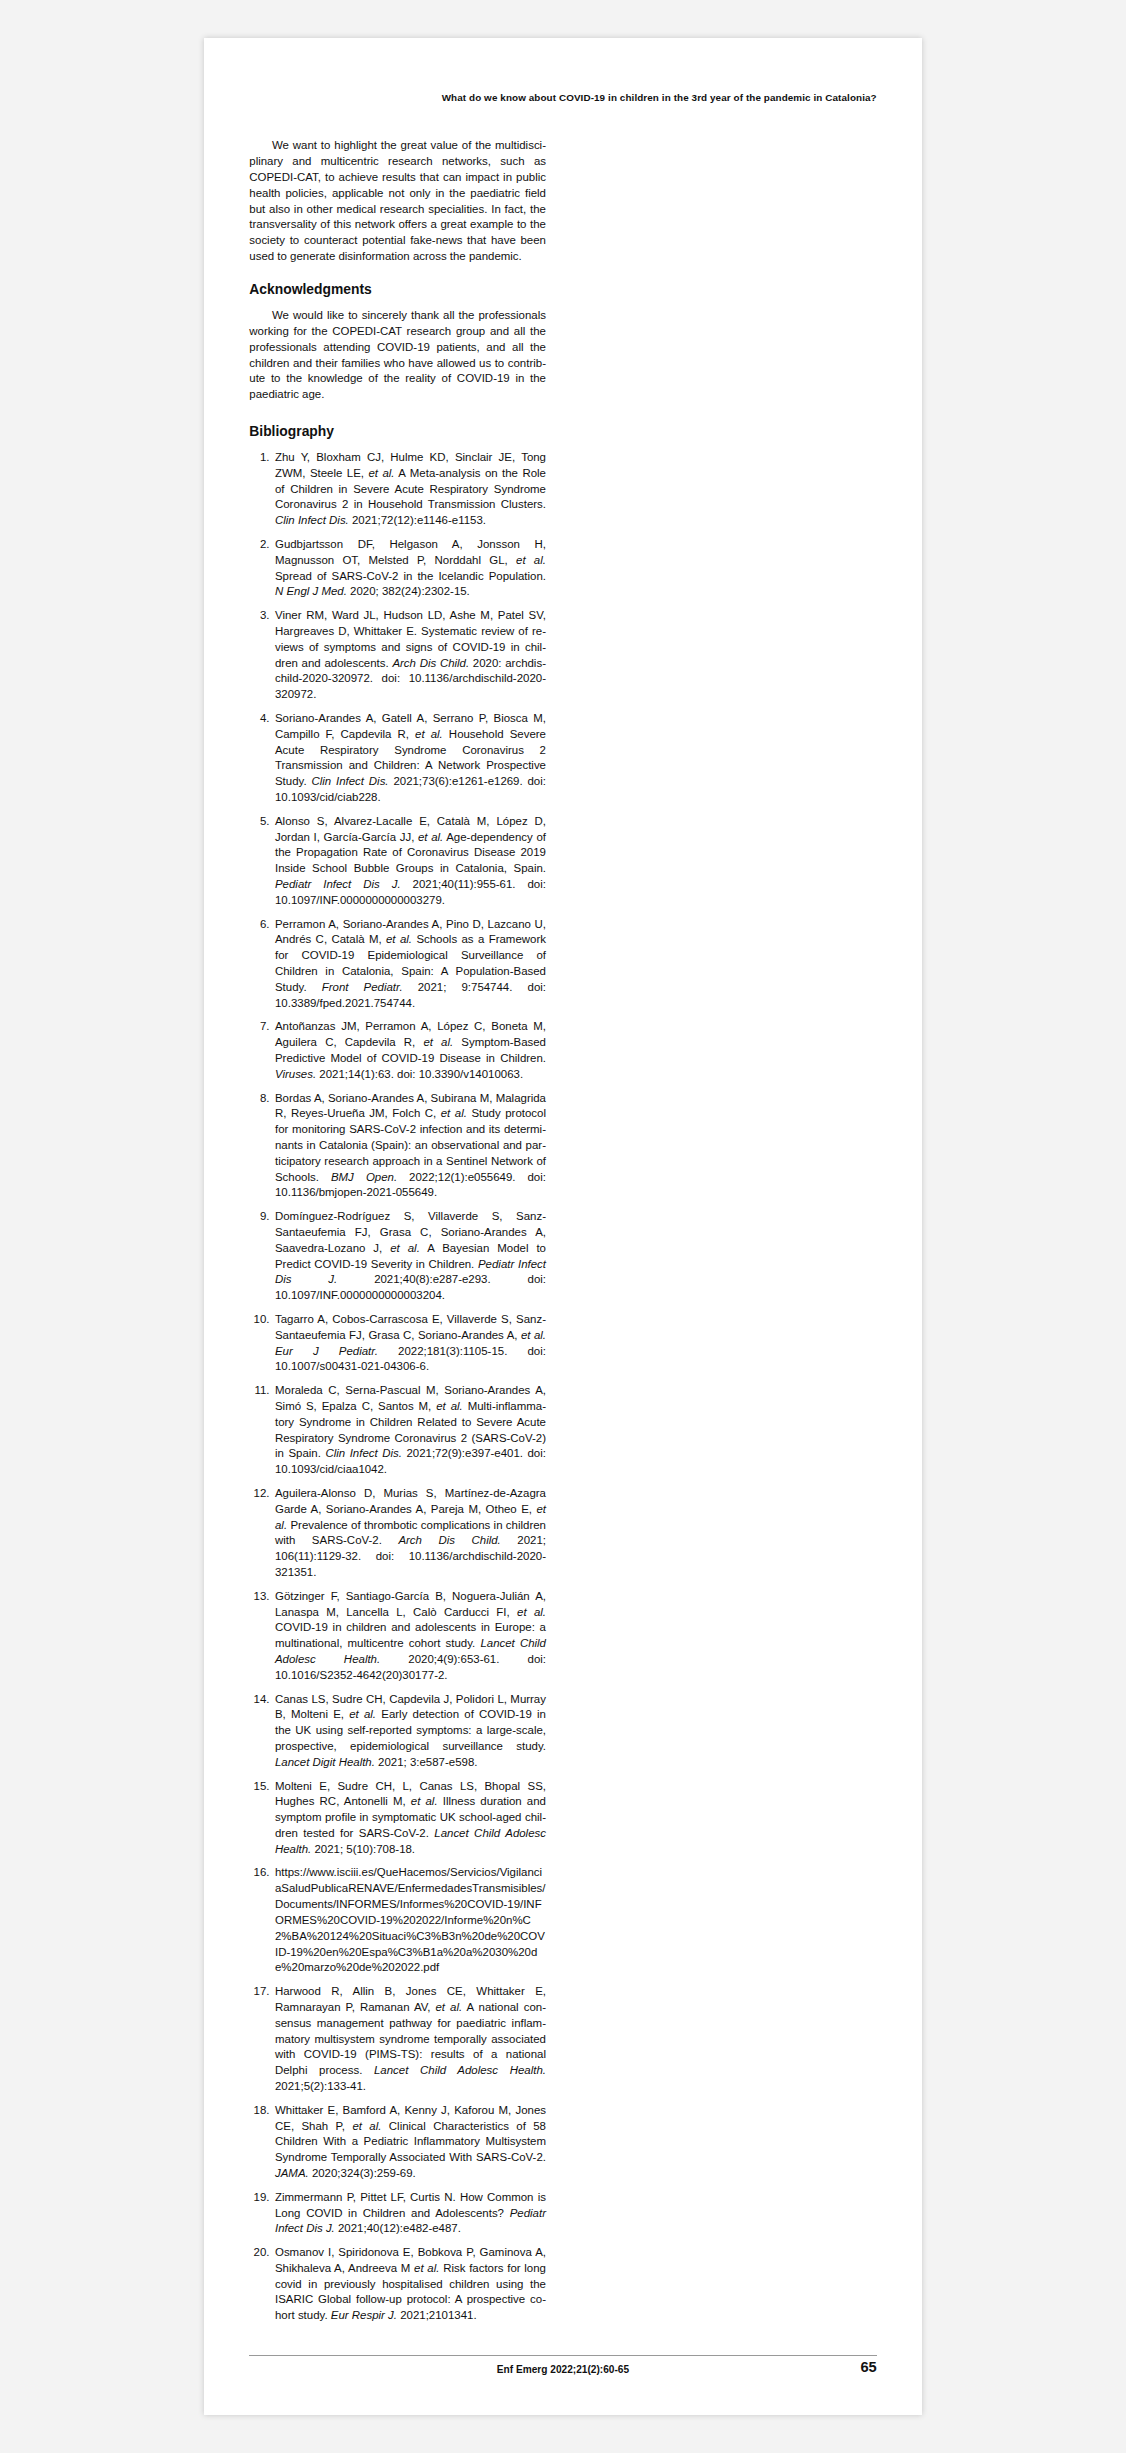What do we know about COVID-19 in children in the 3rd year of the pandemic in Catalonia?
We want to highlight the great value of the multidisciplinary and multicentric research networks, such as COPEDI-CAT, to achieve results that can impact in public health policies, applicable not only in the paediatric field but also in other medical research specialities. In fact, the transversality of this network offers a great example to the society to counteract potential fake-news that have been used to generate disinformation across the pandemic.
Acknowledgments
We would like to sincerely thank all the professionals working for the COPEDI-CAT research group and all the professionals attending COVID-19 patients, and all the children and their families who have allowed us to contribute to the knowledge of the reality of COVID-19 in the paediatric age.
Bibliography
Zhu Y, Bloxham CJ, Hulme KD, Sinclair JE, Tong ZWM, Steele LE, et al. A Meta-analysis on the Role of Children in Severe Acute Respiratory Syndrome Coronavirus 2 in Household Transmission Clusters. Clin Infect Dis. 2021;72(12):e1146-e1153.
Gudbjartsson DF, Helgason A, Jonsson H, Magnusson OT, Melsted P, Norddahl GL, et al. Spread of SARS-CoV-2 in the Icelandic Population. N Engl J Med. 2020; 382(24):2302-15.
Viner RM, Ward JL, Hudson LD, Ashe M, Patel SV, Hargreaves D, Whittaker E. Systematic review of reviews of symptoms and signs of COVID-19 in children and adolescents. Arch Dis Child. 2020: archdischild-2020-320972. doi: 10.1136/archdischild-2020-320972.
Soriano-Arandes A, Gatell A, Serrano P, Biosca M, Campillo F, Capdevila R, et al. Household Severe Acute Respiratory Syndrome Coronavirus 2 Transmission and Children: A Network Prospective Study. Clin Infect Dis. 2021;73(6):e1261-e1269. doi: 10.1093/cid/ciab228.
Alonso S, Alvarez-Lacalle E, Català M, López D, Jordan I, García-García JJ, et al. Age-dependency of the Propagation Rate of Coronavirus Disease 2019 Inside School Bubble Groups in Catalonia, Spain. Pediatr Infect Dis J. 2021;40(11):955-61. doi: 10.1097/INF.0000000000003279.
Perramon A, Soriano-Arandes A, Pino D, Lazcano U, Andrés C, Català M, et al. Schools as a Framework for COVID-19 Epidemiological Surveillance of Children in Catalonia, Spain: A Population-Based Study. Front Pediatr. 2021; 9:754744. doi: 10.3389/fped.2021.754744.
Antoñanzas JM, Perramon A, López C, Boneta M, Aguilera C, Capdevila R, et al. Symptom-Based Predictive Model of COVID-19 Disease in Children. Viruses. 2021;14(1):63. doi: 10.3390/v14010063.
Bordas A, Soriano-Arandes A, Subirana M, Malagrida R, Reyes-Urueña JM, Folch C, et al. Study protocol for monitoring SARS-CoV-2 infection and its determinants in Catalonia (Spain): an observational and participatory research approach in a Sentinel Network of Schools. BMJ Open. 2022;12(1):e055649. doi: 10.1136/bmjopen-2021-055649.
Domínguez-Rodríguez S, Villaverde S, Sanz-Santaeufemia FJ, Grasa C, Soriano-Arandes A, Saavedra-Lozano J, et al. A Bayesian Model to Predict COVID-19 Severity in Children. Pediatr Infect Dis J. 2021;40(8):e287-e293. doi: 10.1097/INF.0000000000003204.
Tagarro A, Cobos-Carrascosa E, Villaverde S, Sanz-Santaeufemia FJ, Grasa C, Soriano-Arandes A, et al. Eur J Pediatr. 2022;181(3):1105-15. doi: 10.1007/s00431-021-04306-6.
Moraleda C, Serna-Pascual M, Soriano-Arandes A, Simó S, Epalza C, Santos M, et al. Multi-inflammatory Syndrome in Children Related to Severe Acute Respiratory Syndrome Coronavirus 2 (SARS-CoV-2) in Spain. Clin Infect Dis. 2021;72(9):e397-e401. doi: 10.1093/cid/ciaa1042.
Aguilera-Alonso D, Murias S, Martínez-de-Azagra Garde A, Soriano-Arandes A, Pareja M, Otheo E, et al. Prevalence of thrombotic complications in children with SARS-CoV-2. Arch Dis Child. 2021; 106(11):1129-32. doi: 10.1136/archdischild-2020-321351.
Götzinger F, Santiago-García B, Noguera-Julián A, Lanaspa M, Lancella L, Calò Carducci FI, et al. COVID-19 in children and adolescents in Europe: a multinational, multicentre cohort study. Lancet Child Adolesc Health. 2020;4(9):653-61. doi: 10.1016/S2352-4642(20)30177-2.
Canas LS, Sudre CH, Capdevila J, Polidori L, Murray B, Molteni E, et al. Early detection of COVID-19 in the UK using self-reported symptoms: a large-scale, prospective, epidemiological surveillance study. Lancet Digit Health. 2021; 3:e587-e598.
Molteni E, Sudre CH, L, Canas LS, Bhopal SS, Hughes RC, Antonelli M, et al. Illness duration and symptom profile in symptomatic UK school-aged children tested for SARS-CoV-2. Lancet Child Adolesc Health. 2021; 5(10):708-18.
https://www.isciii.es/QueHacemos/Servicios/VigilanciaSaludPublicaRENAVE/EnfermedadesTransmisibles/Documents/INFORMES/Informes%20COVID-19/INFORMES%20COVID-19%202022/Informe%20n%C2%BA%20124%20Situaci%C3%B3n%20de%20COVID-19%20en%20Espa%C3%B1a%20a%2030%20de%20marzo%20de%202022.pdf
Harwood R, Allin B, Jones CE, Whittaker E, Ramnarayan P, Ramanan AV, et al. A national consensus management pathway for paediatric inflammatory multisystem syndrome temporally associated with COVID-19 (PIMS-TS): results of a national Delphi process. Lancet Child Adolesc Health. 2021;5(2):133-41.
Whittaker E, Bamford A, Kenny J, Kaforou M, Jones CE, Shah P, et al. Clinical Characteristics of 58 Children With a Pediatric Inflammatory Multisystem Syndrome Temporally Associated With SARS-CoV-2. JAMA. 2020;324(3):259-69.
Zimmermann P, Pittet LF, Curtis N. How Common is Long COVID in Children and Adolescents? Pediatr Infect Dis J. 2021;40(12):e482-e487.
Osmanov I, Spiridonova E, Bobkova P, Gaminova A, Shikhaleva A, Andreeva M et al. Risk factors for long covid in previously hospitalised children using the ISARIC Global follow-up protocol: A prospective cohort study. Eur Respir J. 2021;2101341.
Enf Emerg 2022;21(2):60-65 65